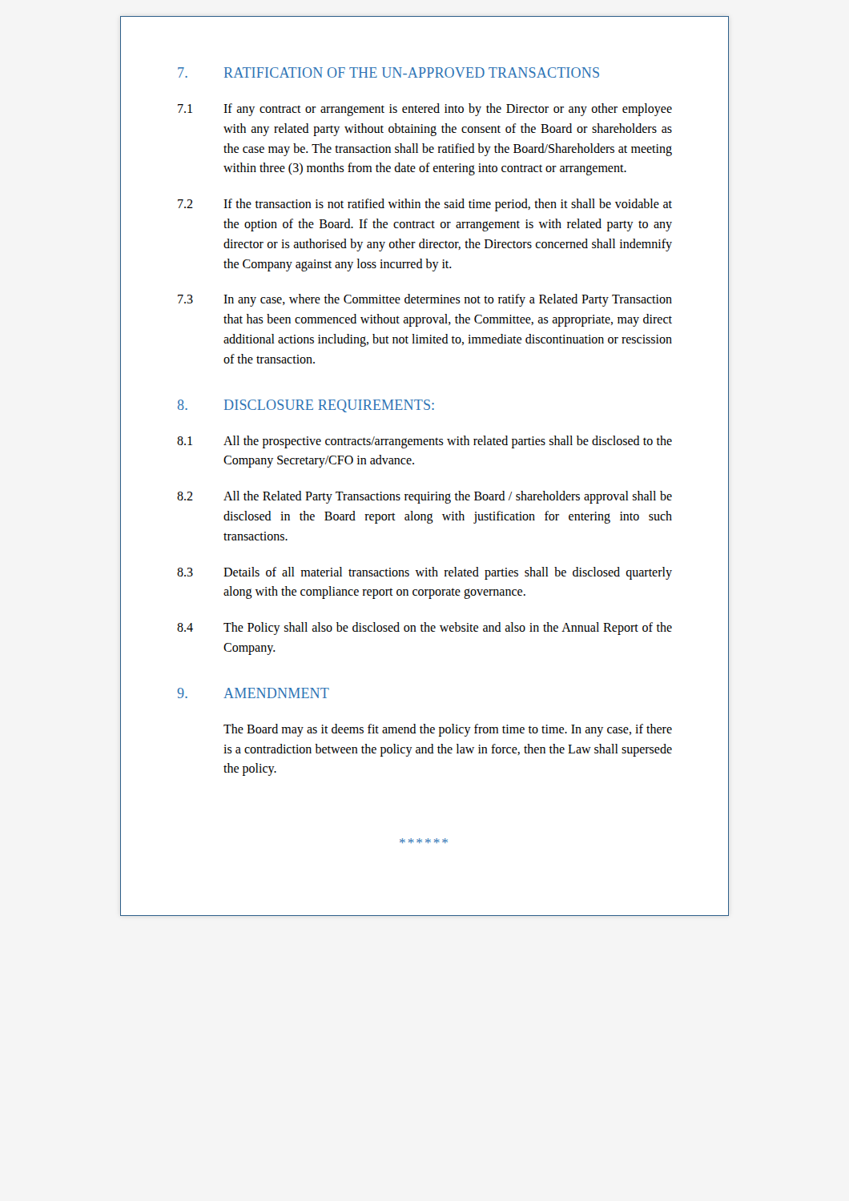7. RATIFICATION OF THE UN-APPROVED TRANSACTIONS
7.1
If any contract or arrangement is entered into by the Director or any other employee with any related party without obtaining the consent of the Board or shareholders as the case may be. The transaction shall be ratified by the Board/Shareholders at meeting within three (3) months from the date of entering into contract or arrangement.
7.2
If the transaction is not ratified within the said time period, then it shall be voidable at the option of the Board. If the contract or arrangement is with related party to any director or is authorised by any other director, the Directors concerned shall indemnify the Company against any loss incurred by it.
7.3
In any case, where the Committee determines not to ratify a Related Party Transaction that has been commenced without approval, the Committee, as appropriate, may direct additional actions including, but not limited to, immediate discontinuation or rescission of the transaction.
8. DISCLOSURE REQUIREMENTS:
8.1
All the prospective contracts/arrangements with related parties shall be disclosed to the Company Secretary/CFO in advance.
8.2
All the Related Party Transactions requiring the Board / shareholders approval shall be disclosed in the Board report along with justification for entering into such transactions.
8.3
Details of all material transactions with related parties shall be disclosed quarterly along with the compliance report on corporate governance.
8.4
The Policy shall also be disclosed on the website and also in the Annual Report of the Company.
9. AMENDNMENT
The Board may as it deems fit amend the policy from time to time. In any case, if there is a contradiction between the policy and the law in force, then the Law shall supersede the policy.
******